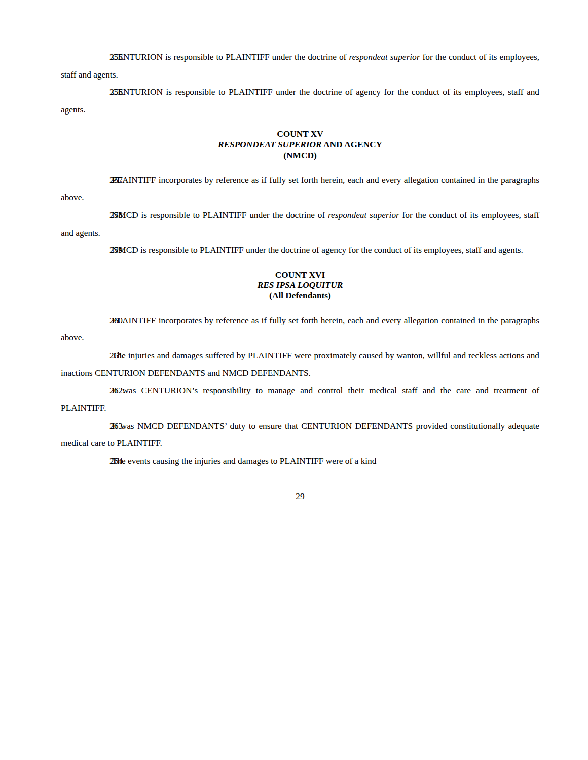255. CENTURION is responsible to PLAINTIFF under the doctrine of respondeat superior for the conduct of its employees, staff and agents.
256. CENTURION is responsible to PLAINTIFF under the doctrine of agency for the conduct of its employees, staff and agents.
COUNT XV
RESPONDEAT SUPERIOR AND AGENCY
(NMCD)
257. PLAINTIFF incorporates by reference as if fully set forth herein, each and every allegation contained in the paragraphs above.
258. NMCD is responsible to PLAINTIFF under the doctrine of respondeat superior for the conduct of its employees, staff and agents.
259. NMCD is responsible to PLAINTIFF under the doctrine of agency for the conduct of its employees, staff and agents.
COUNT XVI
RES IPSA LOQUITUR
(All Defendants)
260. PLAINTIFF incorporates by reference as if fully set forth herein, each and every allegation contained in the paragraphs above.
261. The injuries and damages suffered by PLAINTIFF were proximately caused by wanton, willful and reckless actions and inactions CENTURION DEFENDANTS and NMCD DEFENDANTS.
262. It was CENTURION’s responsibility to manage and control their medical staff and the care and treatment of PLAINTIFF.
263. It was NMCD DEFENDANTS’ duty to ensure that CENTURION DEFENDANTS provided constitutionally adequate medical care to PLAINTIFF.
264. The events causing the injuries and damages to PLAINTIFF were of a kind
29